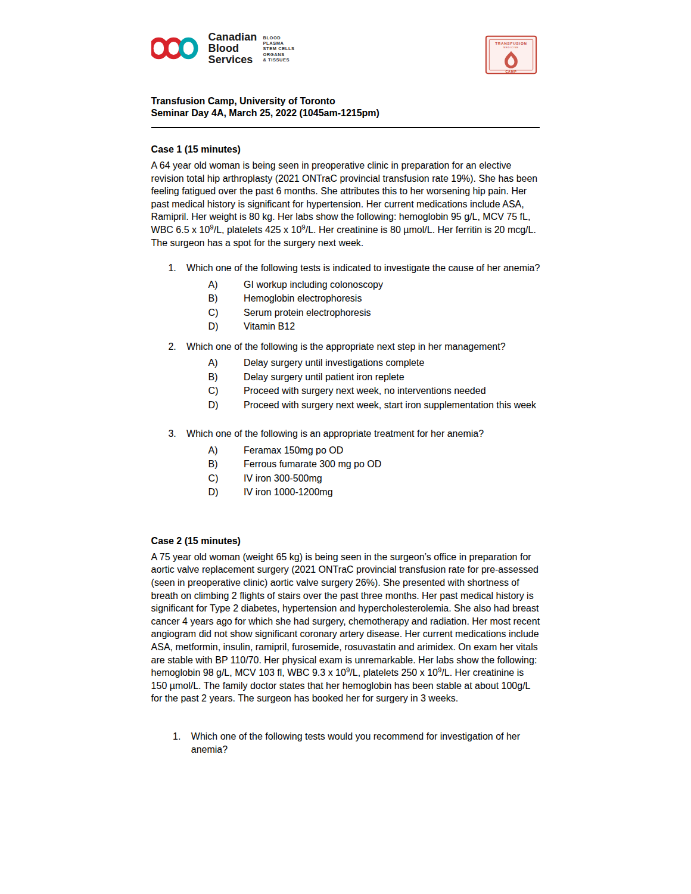Canadian Blood Services
Blood
Plasma
Stem Cells
Organs
& Tissues
TRANSFUSION MEDICINE CAMP
Transfusion Camp, University of Toronto
Seminar Day 4A, March 25, 2022 (1045am-1215pm)
Case 1 (15 minutes)
A 64 year old woman is being seen in preoperative clinic in preparation for an elective revision total hip arthroplasty (2021 ONTraC provincial transfusion rate 19%). She has been feeling fatigued over the past 6 months. She attributes this to her worsening hip pain. Her past medical history is significant for hypertension. Her current medications include ASA, Ramipril. Her weight is 80 kg. Her labs show the following: hemoglobin 95 g/L, MCV 75 fL, WBC 6.5 x 109/L, platelets 425 x 109/L. Her creatinine is 80 µmol/L. Her ferritin is 20 mcg/L. The surgeon has a spot for the surgery next week.
Which one of the following tests is indicated to investigate the cause of her anemia?
| A) | GI workup including colonoscopy |
| B) | Hemoglobin electrophoresis |
| C) | Serum protein electrophoresis |
| D) | Vitamin B12 |
Which one of the following is the appropriate next step in her management?
| A) | Delay surgery until investigations complete |
| B) | Delay surgery until patient iron replete |
| C) | Proceed with surgery next week, no interventions needed |
| D) | Proceed with surgery next week, start iron supplementation this week |
Which one of the following is an appropriate treatment for her anemia?
| A) | Feramax 150mg po OD |
| B) | Ferrous fumarate 300 mg po OD |
| C) | IV iron 300-500mg |
| D) | IV iron 1000-1200mg |
Case 2 (15 minutes)
A 75 year old woman (weight 65 kg) is being seen in the surgeon’s office in preparation for aortic valve replacement surgery (2021 ONTraC provincial transfusion rate for pre-assessed (seen in preoperative clinic) aortic valve surgery 26%). She presented with shortness of breath on climbing 2 flights of stairs over the past three months. Her past medical history is significant for Type 2 diabetes, hypertension and hypercholesterolemia. She also had breast cancer 4 years ago for which she had surgery, chemotherapy and radiation. Her most recent angiogram did not show significant coronary artery disease. Her current medications include ASA, metformin, insulin, ramipril, furosemide, rosuvastatin and arimidex. On exam her vitals are stable with BP 110/70. Her physical exam is unremarkable. Her labs show the following: hemoglobin 98 g/L, MCV 103 fl, WBC 9.3 x 109/L, platelets 250 x 109/L. Her creatinine is 150 µmol/L. The family doctor states that her hemoglobin has been stable at about 100g/L for the past 2 years. The surgeon has booked her for surgery in 3 weeks.
Which one of the following tests would you recommend for investigation of her anemia?